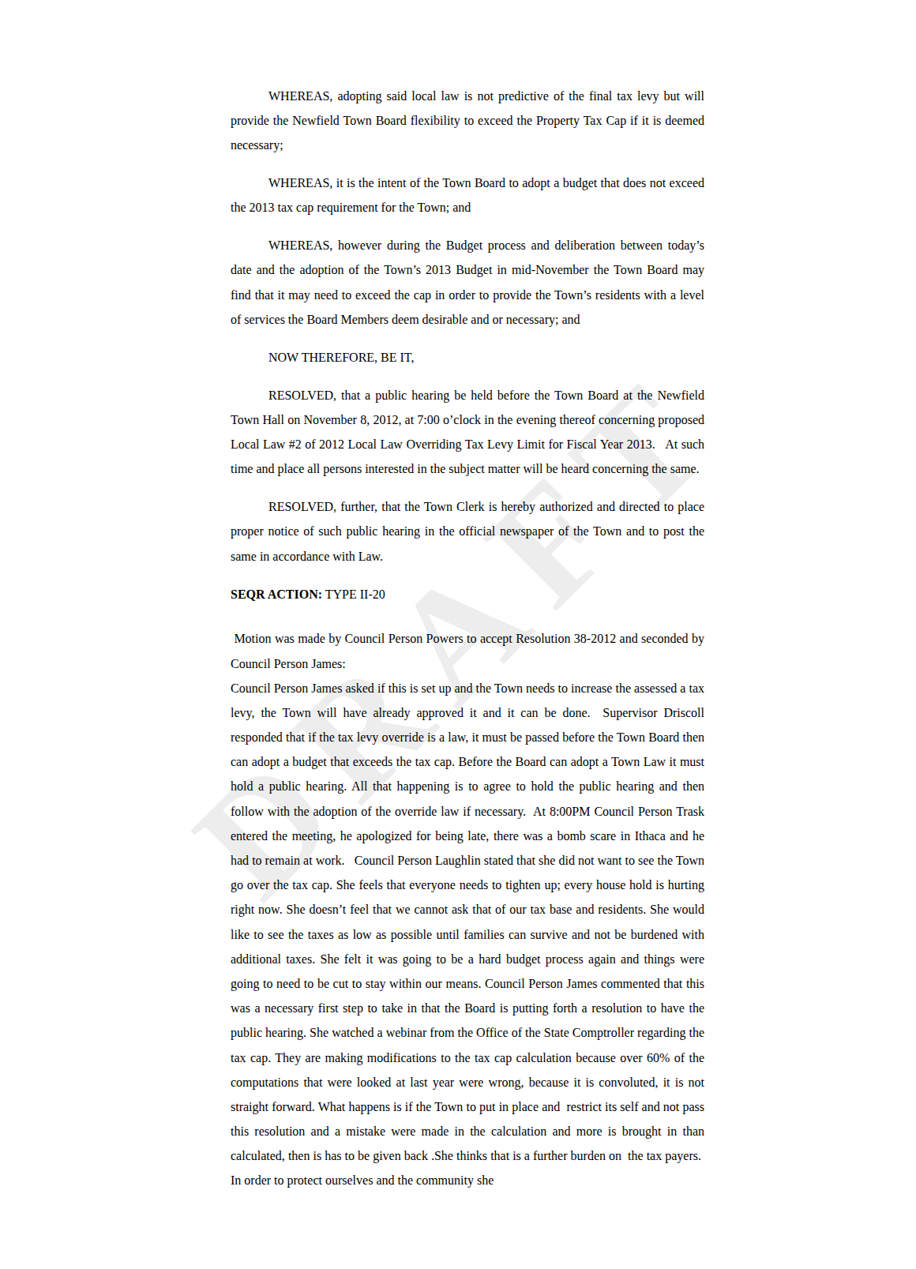DRAFT
WHEREAS, adopting said local law is not predictive of the final tax levy but will provide the Newfield Town Board flexibility to exceed the Property Tax Cap if it is deemed necessary;
WHEREAS, it is the intent of the Town Board to adopt a budget that does not exceed the 2013 tax cap requirement for the Town; and
WHEREAS, however during the Budget process and deliberation between today’s date and the adoption of the Town’s 2013 Budget in mid-November the Town Board may find that it may need to exceed the cap in order to provide the Town’s residents with a level of services the Board Members deem desirable and or necessary; and
NOW THEREFORE, BE IT,
RESOLVED, that a public hearing be held before the Town Board at the Newfield Town Hall on November 8, 2012, at 7:00 o’clock in the evening thereof concerning proposed Local Law #2 of 2012 Local Law Overriding Tax Levy Limit for Fiscal Year 2013. At such time and place all persons interested in the subject matter will be heard concerning the same.
RESOLVED, further, that the Town Clerk is hereby authorized and directed to place proper notice of such public hearing in the official newspaper of the Town and to post the same in accordance with Law.
SEQR ACTION: TYPE II-20
Motion was made by Council Person Powers to accept Resolution 38-2012 and seconded by Council Person James:
Council Person James asked if this is set up and the Town needs to increase the assessed a tax levy, the Town will have already approved it and it can be done. Supervisor Driscoll responded that if the tax levy override is a law, it must be passed before the Town Board then can adopt a budget that exceeds the tax cap. Before the Board can adopt a Town Law it must hold a public hearing. All that happening is to agree to hold the public hearing and then follow with the adoption of the override law if necessary. At 8:00PM Council Person Trask entered the meeting, he apologized for being late, there was a bomb scare in Ithaca and he had to remain at work. Council Person Laughlin stated that she did not want to see the Town go over the tax cap. She feels that everyone needs to tighten up; every house hold is hurting right now. She doesn’t feel that we cannot ask that of our tax base and residents. She would like to see the taxes as low as possible until families can survive and not be burdened with additional taxes. She felt it was going to be a hard budget process again and things were going to need to be cut to stay within our means. Council Person James commented that this was a necessary first step to take in that the Board is putting forth a resolution to have the public hearing. She watched a webinar from the Office of the State Comptroller regarding the tax cap. They are making modifications to the tax cap calculation because over 60% of the computations that were looked at last year were wrong, because it is convoluted, it is not straight forward. What happens is if the Town to put in place and restrict its self and not pass this resolution and a mistake were made in the calculation and more is brought in than calculated, then is has to be given back .She thinks that is a further burden on the tax payers. In order to protect ourselves and the community she